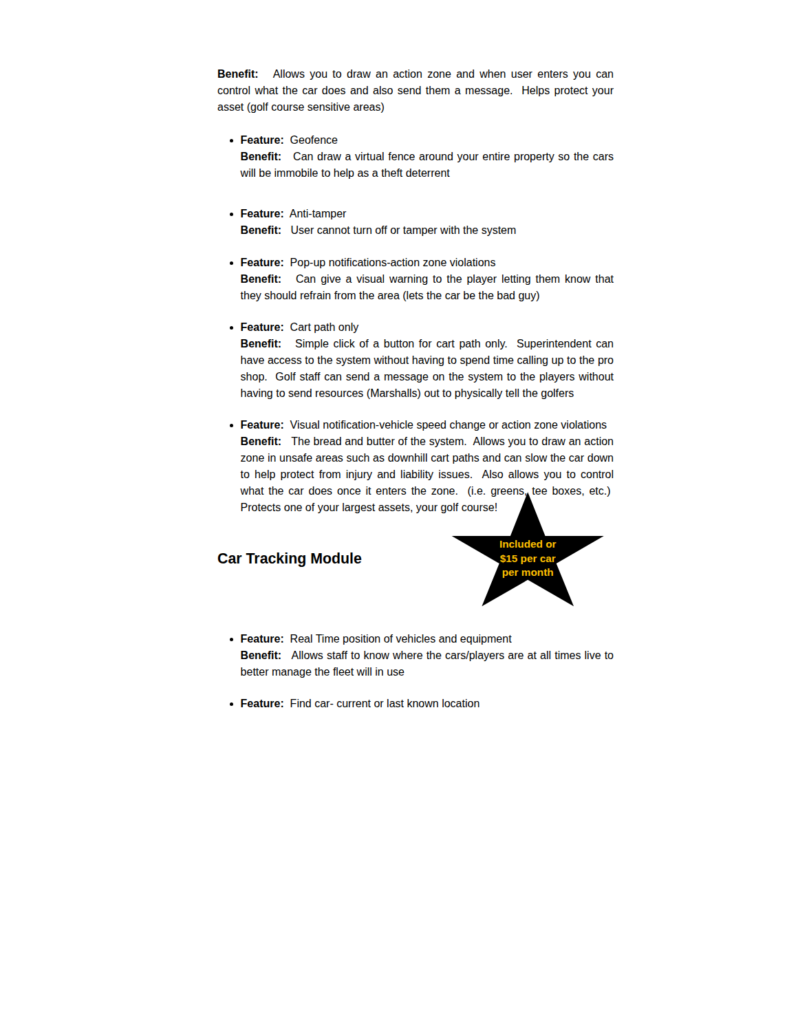Benefit: Allows you to draw an action zone and when user enters you can control what the car does and also send them a message. Helps protect your asset (golf course sensitive areas)
Feature: Geofence
Benefit: Can draw a virtual fence around your entire property so the cars will be immobile to help as a theft deterrent
Feature: Anti-tamper
Benefit: User cannot turn off or tamper with the system
Feature: Pop-up notifications-action zone violations
Benefit: Can give a visual warning to the player letting them know that they should refrain from the area (lets the car be the bad guy)
Feature: Cart path only
Benefit: Simple click of a button for cart path only. Superintendent can have access to the system without having to spend time calling up to the pro shop. Golf staff can send a message on the system to the players without having to send resources (Marshalls) out to physically tell the golfers
Feature: Visual notification-vehicle speed change or action zone violations
Benefit: The bread and butter of the system. Allows you to draw an action zone in unsafe areas such as downhill cart paths and can slow the car down to help protect from injury and liability issues. Also allows you to control what the car does once it enters the zone. (i.e. greens, tee boxes, etc.) Protects one of your largest assets, your golf course!
Included or
$15 per car
per month
Car Tracking Module
Feature: Real Time position of vehicles and equipment
Benefit: Allows staff to know where the cars/players are at all times live to better manage the fleet will in use
Feature: Find car- current or last known location